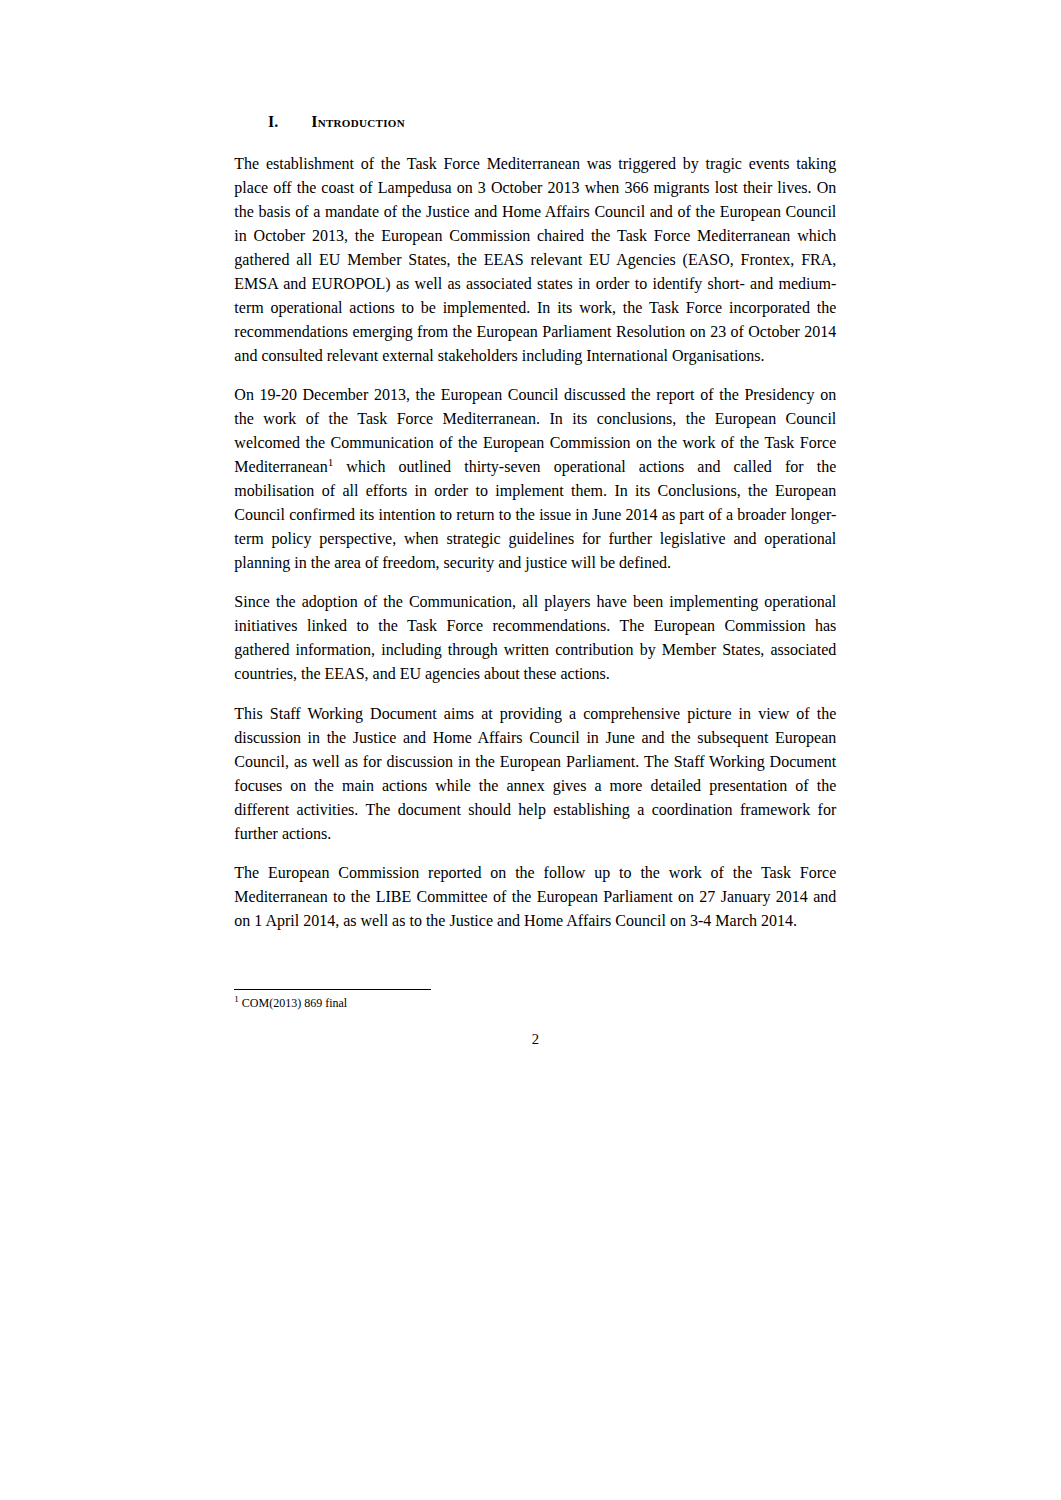I. Introduction
The establishment of the Task Force Mediterranean was triggered by tragic events taking place off the coast of Lampedusa on 3 October 2013 when 366 migrants lost their lives. On the basis of a mandate of the Justice and Home Affairs Council and of the European Council in October 2013, the European Commission chaired the Task Force Mediterranean which gathered all EU Member States, the EEAS relevant EU Agencies (EASO, Frontex, FRA, EMSA and EUROPOL) as well as associated states in order to identify short- and medium-term operational actions to be implemented. In its work, the Task Force incorporated the recommendations emerging from the European Parliament Resolution on 23 of October 2014 and consulted relevant external stakeholders including International Organisations.
On 19-20 December 2013, the European Council discussed the report of the Presidency on the work of the Task Force Mediterranean. In its conclusions, the European Council welcomed the Communication of the European Commission on the work of the Task Force Mediterranean1 which outlined thirty-seven operational actions and called for the mobilisation of all efforts in order to implement them. In its Conclusions, the European Council confirmed its intention to return to the issue in June 2014 as part of a broader longer-term policy perspective, when strategic guidelines for further legislative and operational planning in the area of freedom, security and justice will be defined.
Since the adoption of the Communication, all players have been implementing operational initiatives linked to the Task Force recommendations. The European Commission has gathered information, including through written contribution by Member States, associated countries, the EEAS, and EU agencies about these actions.
This Staff Working Document aims at providing a comprehensive picture in view of the discussion in the Justice and Home Affairs Council in June and the subsequent European Council, as well as for discussion in the European Parliament. The Staff Working Document focuses on the main actions while the annex gives a more detailed presentation of the different activities. The document should help establishing a coordination framework for further actions.
The European Commission reported on the follow up to the work of the Task Force Mediterranean to the LIBE Committee of the European Parliament on 27 January 2014 and on 1 April 2014, as well as to the Justice and Home Affairs Council on 3-4 March 2014.
1 COM(2013) 869 final
2